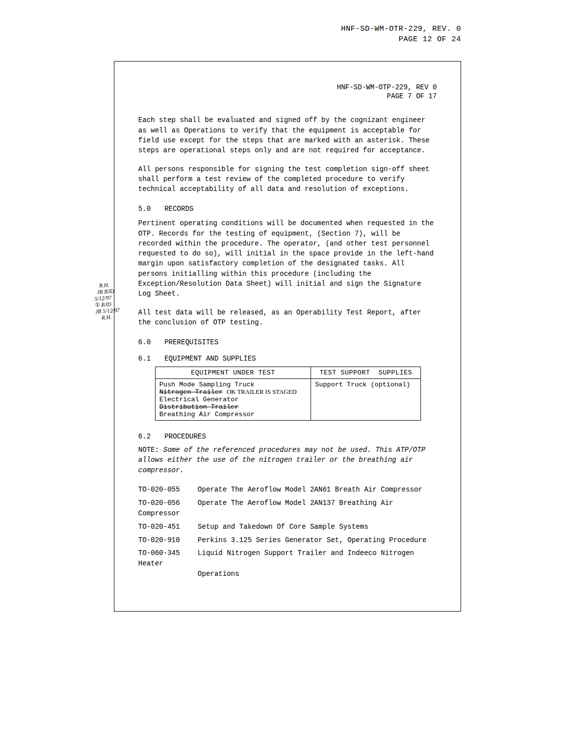HNF-SD-WM-OTR-229, REV. 0
PAGE 12 OF 24
  R.H.
 JB BJD
5/12/97
① BJD
JB 5/12/97
  R.H.
HNF-SD-WM-OTP-229, REV 0
PAGE 7 OF 17
Each step shall be evaluated and signed off by the cognizant engineer as well as Operations to verify that the equipment is acceptable for field use except for the steps that are marked with an asterisk. These steps are operational steps only and are not required for acceptance.
All persons responsible for signing the test completion sign-off sheet shall perform a test review of the completed procedure to verify technical acceptability of all data and resolution of exceptions.
5.0 RECORDS
Pertinent operating conditions will be documented when requested in the OTP. Records for the testing of equipment, (Section 7), will be recorded within the procedure. The operator, (and other test personnel requested to do so), will initial in the space provide in the left-hand margin upon satisfactory completion of the designated tasks. All persons initialling within this procedure (including the Exception/Resolution Data Sheet) will initial and sign the Signature Log Sheet.
All test data will be released, as an Operability Test Report, after the conclusion of OTP testing.
6.0 PREREQUISITES
6.1 EQUIPMENT AND SUPPLIES
| EQUIPMENT UNDER TEST | TEST SUPPORT SUPPLIES |
| --- | --- |
| Push Mode Sampling Truck Nitrogen Trailer OK TRAILER IS STAGED Electrical Generator Distribution Trailer Breathing Air Compressor | Support Truck (optional) |
6.2 PROCEDURES
NOTE: Some of the referenced procedures may not be used. This ATP/OTP allows either the use of the nitrogen trailer or the breathing air compressor.
TO-020-055 Operate The Aeroflow Model 2AN61 Breath Air Compressor
TO-020-056 Operate The Aeroflow Model 2AN137 Breathing Air Compressor
TO-020-451 Setup and Takedown Of Core Sample Systems
TO-020-910 Perkins 3.125 Series Generator Set, Operating Procedure
TO-060-345 Liquid Nitrogen Support Trailer and Indeeco Nitrogen HeaterOperations